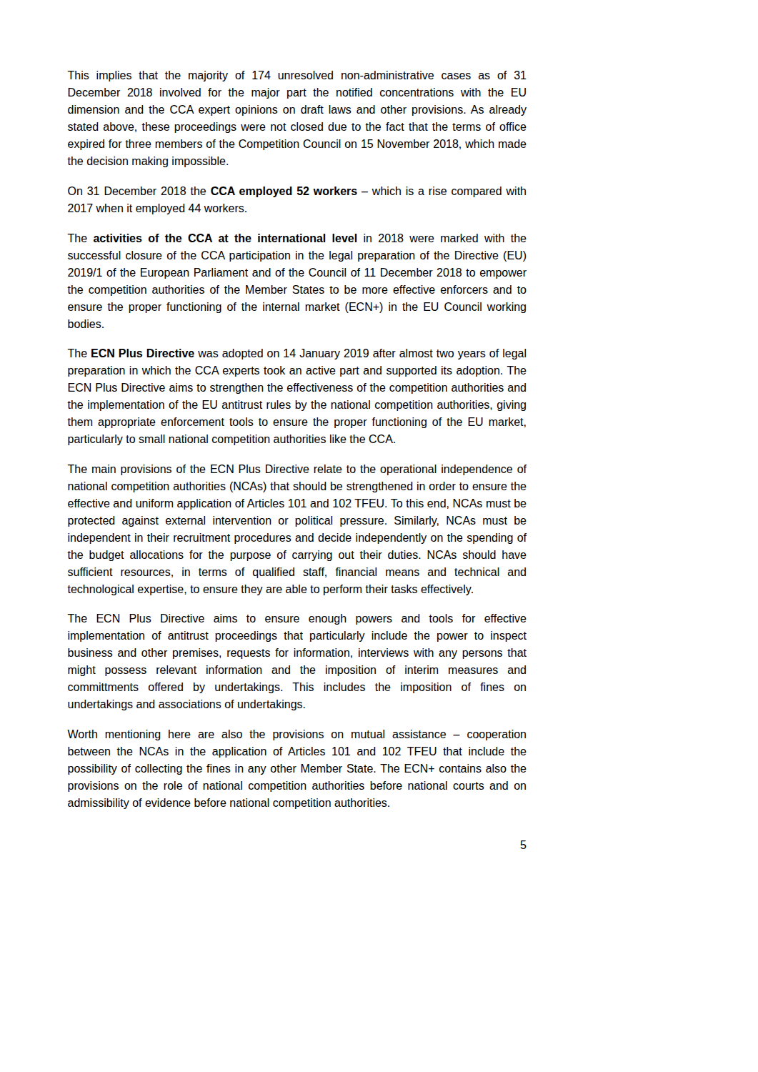This implies that the majority of 174 unresolved non-administrative cases as of 31 December 2018 involved for the major part the notified concentrations with the EU dimension and the CCA expert opinions on draft laws and other provisions. As already stated above, these proceedings were not closed due to the fact that the terms of office expired for three members of the Competition Council on 15 November 2018, which made the decision making impossible.
On 31 December 2018 the CCA employed 52 workers – which is a rise compared with 2017 when it employed 44 workers.
The activities of the CCA at the international level in 2018 were marked with the successful closure of the CCA participation in the legal preparation of the Directive (EU) 2019/1 of the European Parliament and of the Council of 11 December 2018 to empower the competition authorities of the Member States to be more effective enforcers and to ensure the proper functioning of the internal market (ECN+) in the EU Council working bodies.
The ECN Plus Directive was adopted on 14 January 2019 after almost two years of legal preparation in which the CCA experts took an active part and supported its adoption. The ECN Plus Directive aims to strengthen the effectiveness of the competition authorities and the implementation of the EU antitrust rules by the national competition authorities, giving them appropriate enforcement tools to ensure the proper functioning of the EU market, particularly to small national competition authorities like the CCA.
The main provisions of the ECN Plus Directive relate to the operational independence of national competition authorities (NCAs) that should be strengthened in order to ensure the effective and uniform application of Articles 101 and 102 TFEU. To this end, NCAs must be protected against external intervention or political pressure. Similarly, NCAs must be independent in their recruitment procedures and decide independently on the spending of the budget allocations for the purpose of carrying out their duties. NCAs should have sufficient resources, in terms of qualified staff, financial means and technical and technological expertise, to ensure they are able to perform their tasks effectively.
The ECN Plus Directive aims to ensure enough powers and tools for effective implementation of antitrust proceedings that particularly include the power to inspect business and other premises, requests for information, interviews with any persons that might possess relevant information and the imposition of interim measures and committments offered by undertakings. This includes the imposition of fines on undertakings and associations of undertakings.
Worth mentioning here are also the provisions on mutual assistance – cooperation between the NCAs in the application of Articles 101 and 102 TFEU that include the possibility of collecting the fines in any other Member State. The ECN+ contains also the provisions on the role of national competition authorities before national courts and on admissibility of evidence before national competition authorities.
5